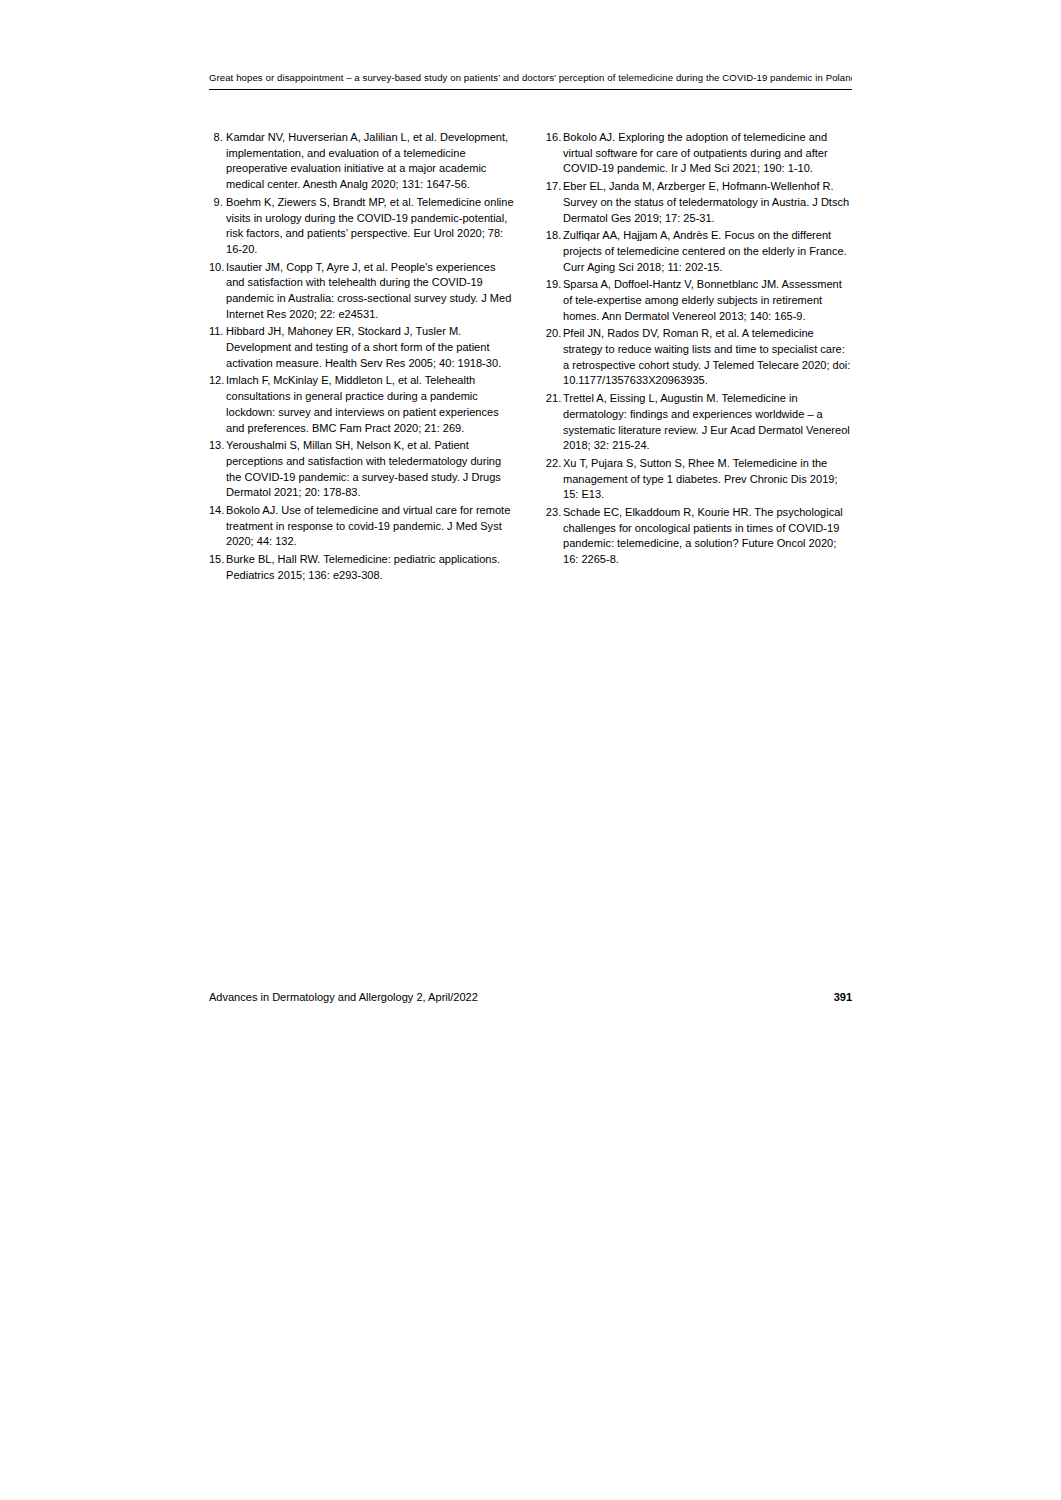Great hopes or disappointment – a survey-based study on patients’ and doctors’ perception of telemedicine during the COVID-19 pandemic in Poland
8. Kamdar NV, Huverserian A, Jalilian L, et al. Development, implementation, and evaluation of a telemedicine preoperative evaluation initiative at a major academic medical center. Anesth Analg 2020; 131: 1647-56.
9. Boehm K, Ziewers S, Brandt MP, et al. Telemedicine online visits in urology during the COVID-19 pandemic-potential, risk factors, and patients’ perspective. Eur Urol 2020; 78: 16-20.
10. Isautier JM, Copp T, Ayre J, et al. People's experiences and satisfaction with telehealth during the COVID-19 pandemic in Australia: cross-sectional survey study. J Med Internet Res 2020; 22: e24531.
11. Hibbard JH, Mahoney ER, Stockard J, Tusler M. Development and testing of a short form of the patient activation measure. Health Serv Res 2005; 40: 1918-30.
12. Imlach F, McKinlay E, Middleton L, et al. Telehealth consultations in general practice during a pandemic lockdown: survey and interviews on patient experiences and preferences. BMC Fam Pract 2020; 21: 269.
13. Yeroushalmi S, Millan SH, Nelson K, et al. Patient perceptions and satisfaction with teledermatology during the COVID-19 pandemic: a survey-based study. J Drugs Dermatol 2021; 20: 178-83.
14. Bokolo AJ. Use of telemedicine and virtual care for remote treatment in response to covid-19 pandemic. J Med Syst 2020; 44: 132.
15. Burke BL, Hall RW. Telemedicine: pediatric applications. Pediatrics 2015; 136: e293-308.
16. Bokolo AJ. Exploring the adoption of telemedicine and virtual software for care of outpatients during and after COVID-19 pandemic. Ir J Med Sci 2021; 190: 1-10.
17. Eber EL, Janda M, Arzberger E, Hofmann-Wellenhof R. Survey on the status of teledermatology in Austria. J Dtsch Dermatol Ges 2019; 17: 25-31.
18. Zulfiqar AA, Hajjam A, Andrès E. Focus on the different projects of telemedicine centered on the elderly in France. Curr Aging Sci 2018; 11: 202-15.
19. Sparsa A, Doffoel-Hantz V, Bonnetblanc JM. Assessment of tele-expertise among elderly subjects in retirement homes. Ann Dermatol Venereol 2013; 140: 165-9.
20. Pfeil JN, Rados DV, Roman R, et al. A telemedicine strategy to reduce waiting lists and time to specialist care: a retrospective cohort study. J Telemed Telecare 2020; doi: 10.1177/1357633X20963935.
21. Trettel A, Eissing L, Augustin M. Telemedicine in dermatology: findings and experiences worldwide – a systematic literature review. J Eur Acad Dermatol Venereol 2018; 32: 215-24.
22. Xu T, Pujara S, Sutton S, Rhee M. Telemedicine in the management of type 1 diabetes. Prev Chronic Dis 2019; 15: E13.
23. Schade EC, Elkaddoum R, Kourie HR. The psychological challenges for oncological patients in times of COVID-19 pandemic: telemedicine, a solution? Future Oncol 2020; 16: 2265-8.
Advances in Dermatology and Allergology 2, April/2022 391